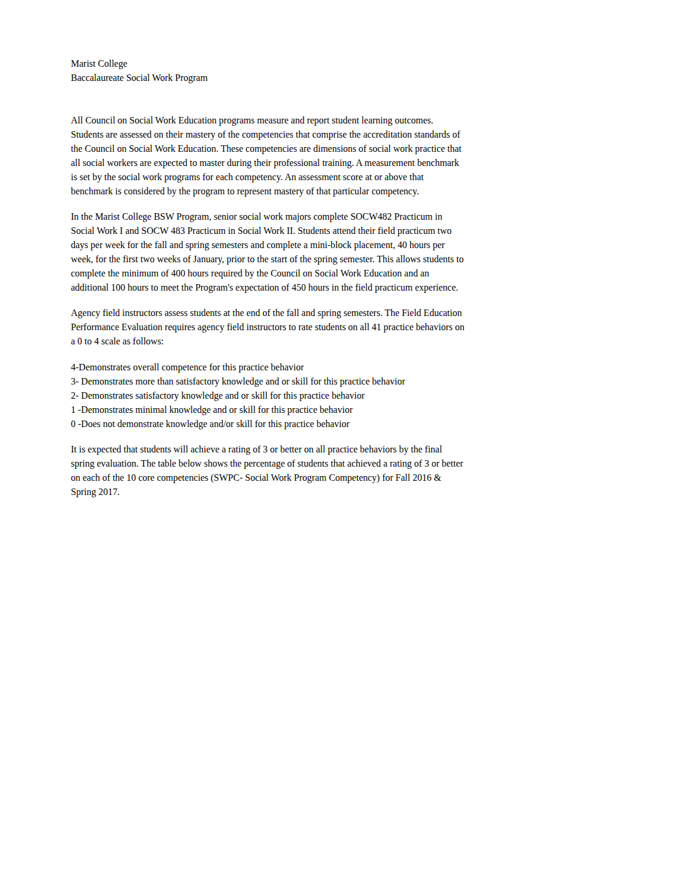Marist College
Baccalaureate Social Work Program
All Council on Social Work Education programs measure and report student learning outcomes. Students are assessed on their mastery of the competencies that comprise the accreditation standards of the Council on Social Work Education. These competencies are dimensions of social work practice that all social workers are expected to master during their professional training. A measurement benchmark is set by the social work programs for each competency. An assessment score at or above that benchmark is considered by the program to represent mastery of that particular competency.
In the Marist College BSW Program, senior social work majors complete SOCW482 Practicum in Social Work I and SOCW 483 Practicum in Social Work II. Students attend their field practicum two days per week for the fall and spring semesters and complete a mini-block placement, 40 hours per week, for the first two weeks of January, prior to the start of the spring semester. This allows students to complete the minimum of 400 hours required by the Council on Social Work Education and an additional 100 hours to meet the Program's expectation of 450 hours in the field practicum experience.
Agency field instructors assess students at the end of the fall and spring semesters. The Field Education Performance Evaluation requires agency field instructors to rate students on all 41 practice behaviors on a 0 to 4 scale as follows:
4-Demonstrates overall competence for this practice behavior
3- Demonstrates more than satisfactory knowledge and or skill for this practice behavior
2- Demonstrates satisfactory knowledge and or skill for this practice behavior
1 -Demonstrates minimal knowledge and or skill for this practice behavior
0 -Does not demonstrate knowledge and/or skill for this practice behavior
It is expected that students will achieve a rating of 3 or better on all practice behaviors by the final spring evaluation. The table below shows the percentage of students that achieved a rating of 3 or better on each of the 10 core competencies (SWPC- Social Work Program Competency) for Fall 2016 & Spring 2017.